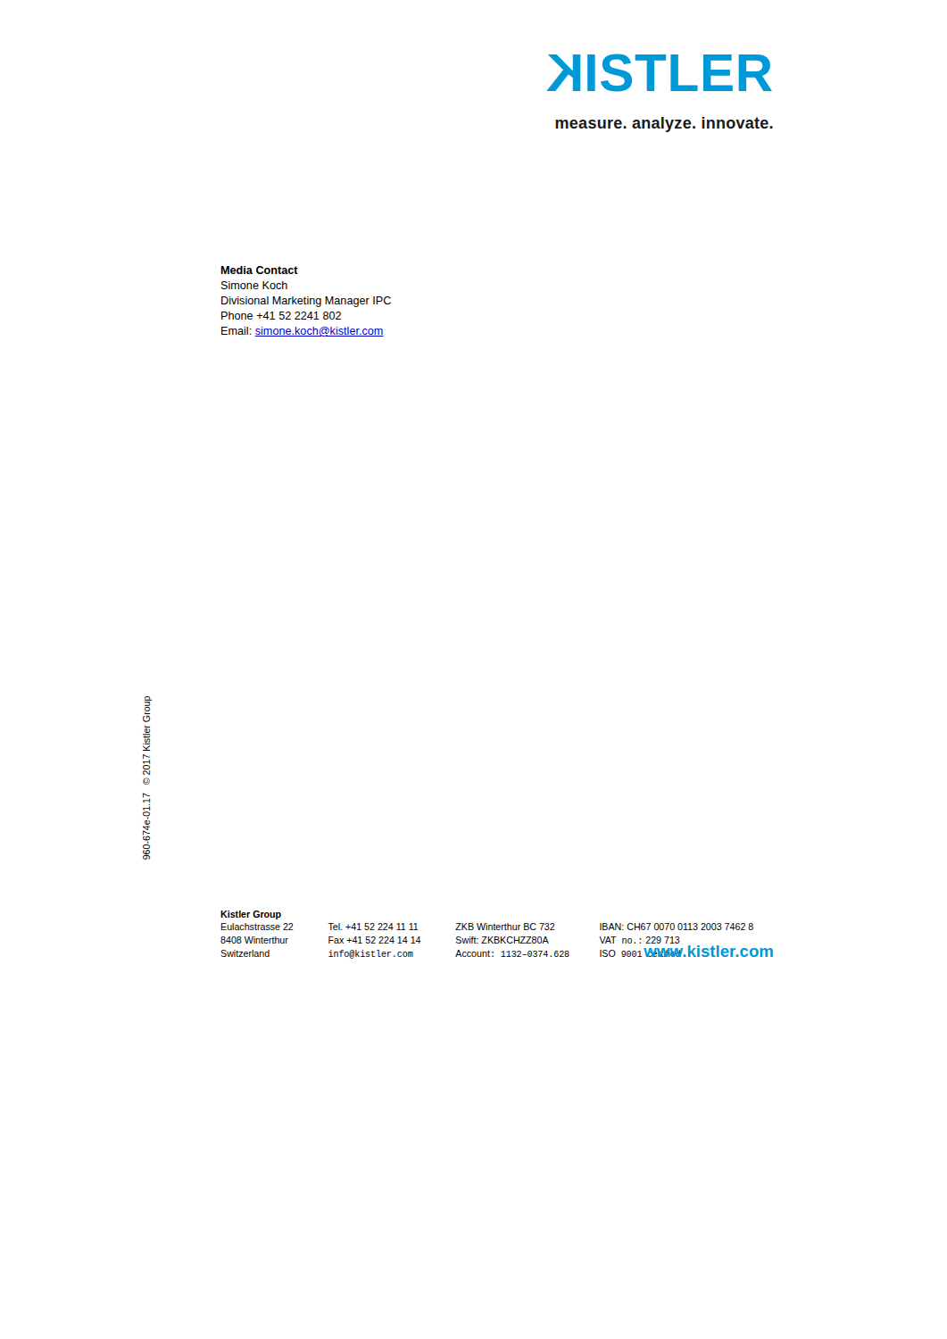KISTLER
measure. analyze. innovate.
Media Contact
Simone Koch
Divisional Marketing Manager IPC
Phone +41 52 2241 802
Email: simone.koch@kistler.com
960-674e-01.17 © 2017 Kistler Group
| Kistler Group | | | |
| Eulachstrasse 22 | Tel. +41 52 224 11 11 | ZKB Winterthur BC 732 | IBAN: CH67 0070 0113 2003 7462 8 |
| 8408 Winterthur | Fax +41 52 224 14 14 | Swift: ZKBKCHZZ80A | VAT no.: 229 713 |
| Switzerland | info@kistler.com | Account : 1132–0374.628 | ISO 9001 certified |
www.kistler.com